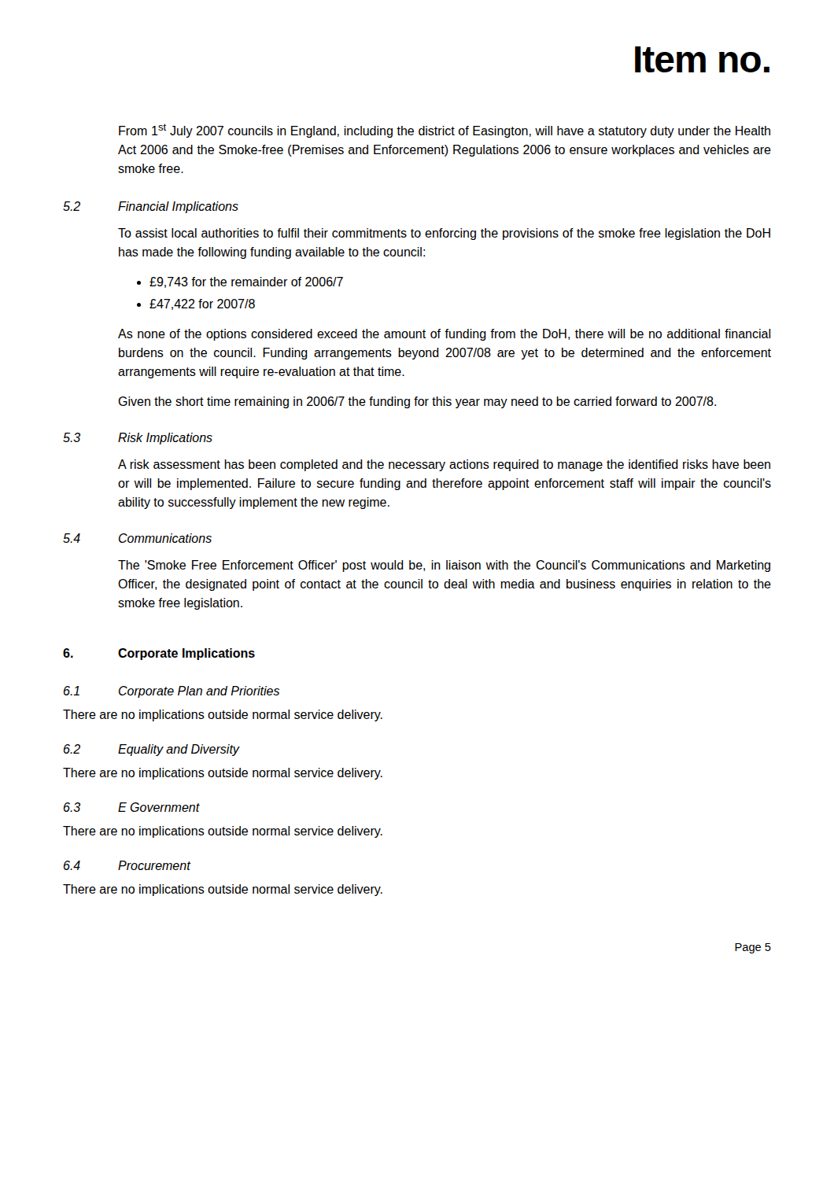Item no.
From 1st July 2007 councils in England, including the district of Easington, will have a statutory duty under the Health Act 2006 and the Smoke-free (Premises and Enforcement) Regulations 2006 to ensure workplaces and vehicles are smoke free.
5.2 Financial Implications
To assist local authorities to fulfil their commitments to enforcing the provisions of the smoke free legislation the DoH has made the following funding available to the council:
£9,743 for the remainder of 2006/7
£47,422 for 2007/8
As none of the options considered exceed the amount of funding from the DoH, there will be no additional financial burdens on the council. Funding arrangements beyond 2007/08 are yet to be determined and the enforcement arrangements will require re-evaluation at that time.
Given the short time remaining in 2006/7 the funding for this year may need to be carried forward to 2007/8.
5.3 Risk Implications
A risk assessment has been completed and the necessary actions required to manage the identified risks have been or will be implemented. Failure to secure funding and therefore appoint enforcement staff will impair the council's ability to successfully implement the new regime.
5.4 Communications
The 'Smoke Free Enforcement Officer' post would be, in liaison with the Council's Communications and Marketing Officer, the designated point of contact at the council to deal with media and business enquiries in relation to the smoke free legislation.
6. Corporate Implications
6.1 Corporate Plan and Priorities
There are no implications outside normal service delivery.
6.2 Equality and Diversity
There are no implications outside normal service delivery.
6.3 E Government
There are no implications outside normal service delivery.
6.4 Procurement
There are no implications outside normal service delivery.
Page 5